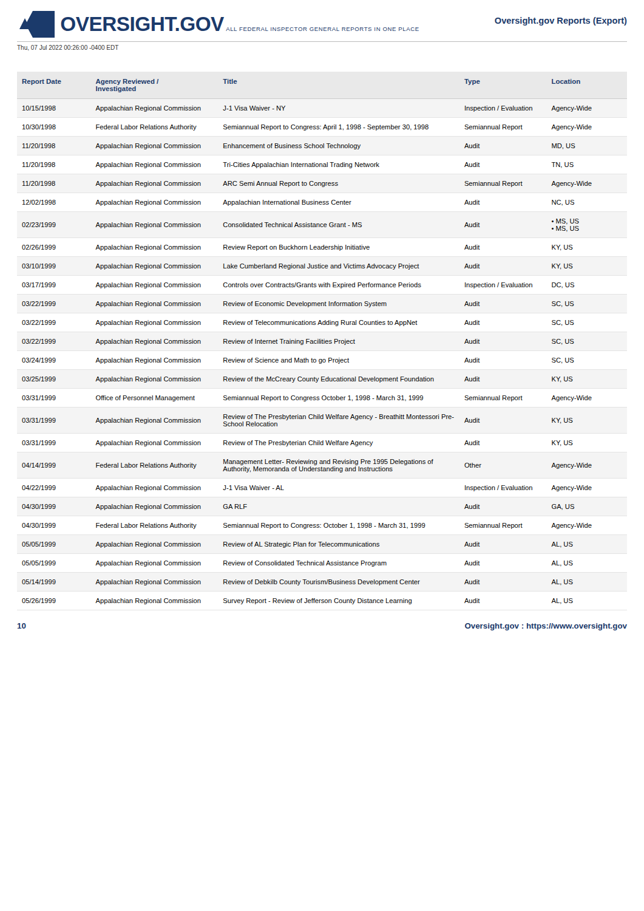OVERSIGHT.GOV ALL FEDERAL INSPECTOR GENERAL REPORTS IN ONE PLACE
Oversight.gov Reports (Export)
Thu, 07 Jul 2022 00:26:00 -0400 EDT
| Report Date | Agency Reviewed / Investigated | Title | Type | Location |
| --- | --- | --- | --- | --- |
| 10/15/1998 | Appalachian Regional Commission | J-1 Visa Waiver - NY | Inspection / Evaluation | Agency-Wide |
| 10/30/1998 | Federal Labor Relations Authority | Semiannual Report to Congress: April 1, 1998 - September 30, 1998 | Semiannual Report | Agency-Wide |
| 11/20/1998 | Appalachian Regional Commission | Enhancement of Business School Technology | Audit | MD, US |
| 11/20/1998 | Appalachian Regional Commission | Tri-Cities Appalachian International Trading Network | Audit | TN, US |
| 11/20/1998 | Appalachian Regional Commission | ARC Semi Annual Report to Congress | Semiannual Report | Agency-Wide |
| 12/02/1998 | Appalachian Regional Commission | Appalachian International Business Center | Audit | NC, US |
| 02/23/1999 | Appalachian Regional Commission | Consolidated Technical Assistance Grant - MS | Audit | MS, US MS, US |
| 02/26/1999 | Appalachian Regional Commission | Review Report on Buckhorn Leadership Initiative | Audit | KY, US |
| 03/10/1999 | Appalachian Regional Commission | Lake Cumberland Regional Justice and Victims Advocacy Project | Audit | KY, US |
| 03/17/1999 | Appalachian Regional Commission | Controls over Contracts/Grants with Expired Performance Periods | Inspection / Evaluation | DC, US |
| 03/22/1999 | Appalachian Regional Commission | Review of Economic Development Information System | Audit | SC, US |
| 03/22/1999 | Appalachian Regional Commission | Review of Telecommunications Adding Rural Counties to AppNet | Audit | SC, US |
| 03/22/1999 | Appalachian Regional Commission | Review of Internet Training Facilities Project | Audit | SC, US |
| 03/24/1999 | Appalachian Regional Commission | Review of Science and Math to go Project | Audit | SC, US |
| 03/25/1999 | Appalachian Regional Commission | Review of the McCreary County Educational Development Foundation | Audit | KY, US |
| 03/31/1999 | Office of Personnel Management | Semiannual Report to Congress October 1, 1998 - March 31, 1999 | Semiannual Report | Agency-Wide |
| 03/31/1999 | Appalachian Regional Commission | Review of The Presbyterian Child Welfare Agency - Breathitt Montessori Pre-School Relocation | Audit | KY, US |
| 03/31/1999 | Appalachian Regional Commission | Review of The Presbyterian Child Welfare Agency | Audit | KY, US |
| 04/14/1999 | Federal Labor Relations Authority | Management Letter- Reviewing and Revising Pre 1995 Delegations of Authority, Memoranda of Understanding and Instructions | Other | Agency-Wide |
| 04/22/1999 | Appalachian Regional Commission | J-1 Visa Waiver - AL | Inspection / Evaluation | Agency-Wide |
| 04/30/1999 | Appalachian Regional Commission | GA RLF | Audit | GA, US |
| 04/30/1999 | Federal Labor Relations Authority | Semiannual Report to Congress: October 1, 1998 - March 31, 1999 | Semiannual Report | Agency-Wide |
| 05/05/1999 | Appalachian Regional Commission | Review of AL Strategic Plan for Telecommunications | Audit | AL, US |
| 05/05/1999 | Appalachian Regional Commission | Review of Consolidated Technical Assistance Program | Audit | AL, US |
| 05/14/1999 | Appalachian Regional Commission | Review of Debkilb County Tourism/Business Development Center | Audit | AL, US |
| 05/26/1999 | Appalachian Regional Commission | Survey Report - Review of Jefferson County Distance Learning | Audit | AL, US |
10 Oversight.gov : https://www.oversight.gov